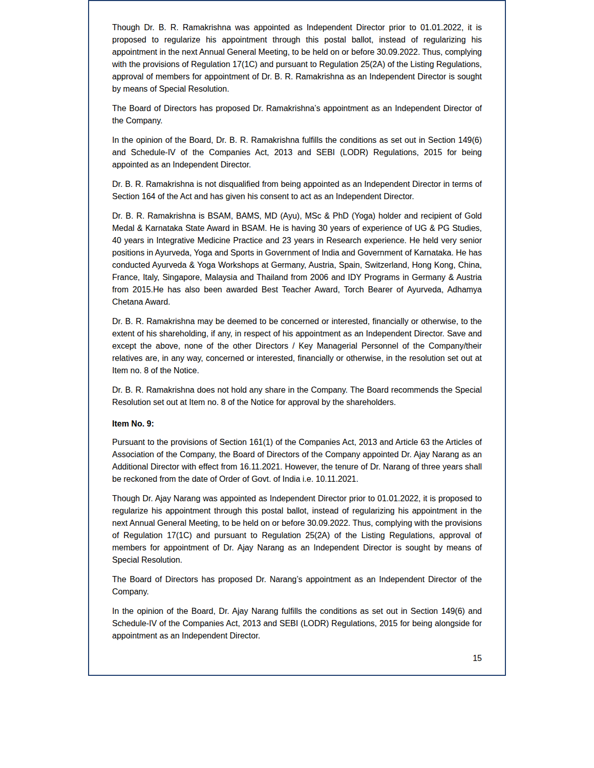Though Dr. B. R. Ramakrishna was appointed as Independent Director prior to 01.01.2022, it is proposed to regularize his appointment through this postal ballot, instead of regularizing his appointment in the next Annual General Meeting, to be held on or before 30.09.2022. Thus, complying with the provisions of Regulation 17(1C) and pursuant to Regulation 25(2A) of the Listing Regulations, approval of members for appointment of Dr. B. R. Ramakrishna as an Independent Director is sought by means of Special Resolution.
The Board of Directors has proposed Dr. Ramakrishna’s appointment as an Independent Director of the Company.
In the opinion of the Board, Dr. B. R. Ramakrishna fulfills the conditions as set out in Section 149(6) and Schedule-IV of the Companies Act, 2013 and SEBI (LODR) Regulations, 2015 for being appointed as an Independent Director.
Dr. B. R. Ramakrishna is not disqualified from being appointed as an Independent Director in terms of Section 164 of the Act and has given his consent to act as an Independent Director.
Dr. B. R. Ramakrishna is BSAM, BAMS, MD (Ayu), MSc & PhD (Yoga) holder and recipient of Gold Medal & Karnataka State Award in BSAM. He is having 30 years of experience of UG & PG Studies, 40 years in Integrative Medicine Practice and 23 years in Research experience. He held very senior positions in Ayurveda, Yoga and Sports in Government of India and Government of Karnataka. He has conducted Ayurveda & Yoga Workshops at Germany, Austria, Spain, Switzerland, Hong Kong, China, France, Italy, Singapore, Malaysia and Thailand from 2006 and IDY Programs in Germany & Austria from 2015.He has also been awarded Best Teacher Award, Torch Bearer of Ayurveda, Adhamya Chetana Award.
Dr. B. R. Ramakrishna may be deemed to be concerned or interested, financially or otherwise, to the extent of his shareholding, if any, in respect of his appointment as an Independent Director. Save and except the above, none of the other Directors / Key Managerial Personnel of the Company/their relatives are, in any way, concerned or interested, financially or otherwise, in the resolution set out at Item no. 8 of the Notice.
Dr. B. R. Ramakrishna does not hold any share in the Company. The Board recommends the Special Resolution set out at Item no. 8 of the Notice for approval by the shareholders.
Item No. 9:
Pursuant to the provisions of Section 161(1) of the Companies Act, 2013 and Article 63 the Articles of Association of the Company, the Board of Directors of the Company appointed Dr. Ajay Narang as an Additional Director with effect from 16.11.2021. However, the tenure of Dr. Narang of three years shall be reckoned from the date of Order of Govt. of India i.e. 10.11.2021.
Though Dr. Ajay Narang was appointed as Independent Director prior to 01.01.2022, it is proposed to regularize his appointment through this postal ballot, instead of regularizing his appointment in the next Annual General Meeting, to be held on or before 30.09.2022. Thus, complying with the provisions of Regulation 17(1C) and pursuant to Regulation 25(2A) of the Listing Regulations, approval of members for appointment of Dr. Ajay Narang as an Independent Director is sought by means of Special Resolution.
The Board of Directors has proposed Dr. Narang’s appointment as an Independent Director of the Company.
In the opinion of the Board, Dr. Ajay Narang fulfills the conditions as set out in Section 149(6) and Schedule-IV of the Companies Act, 2013 and SEBI (LODR) Regulations, 2015 for being alongside for appointment as an Independent Director.
15